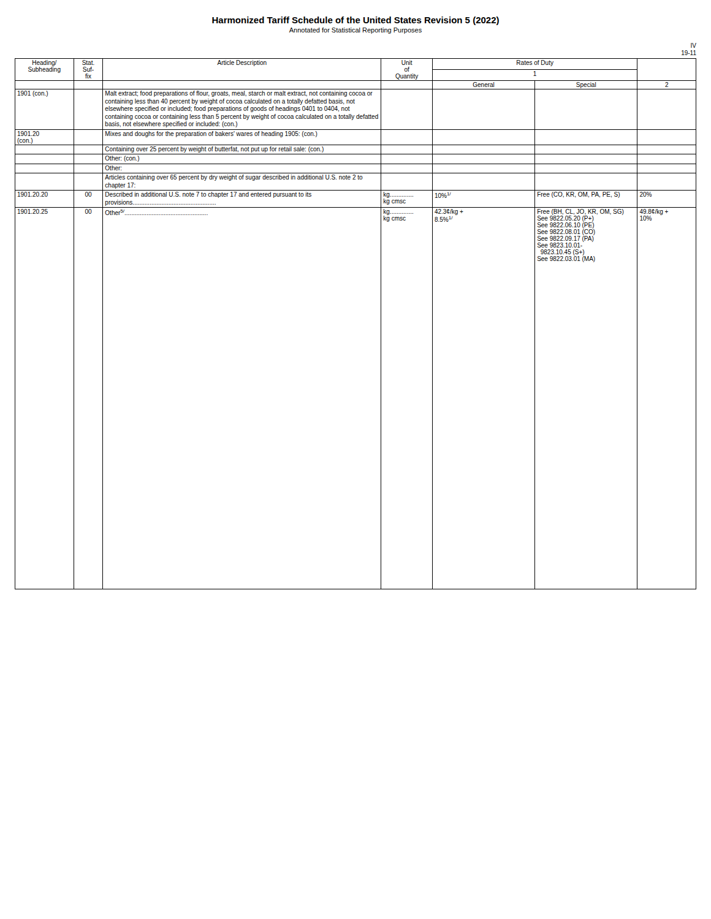Harmonized Tariff Schedule of the United States Revision 5 (2022)
Annotated for Statistical Reporting Purposes
IV
19-11
| Heading/ Subheading | Stat. Suf- fix | Article Description | Unit of Quantity | Rates of Duty | |
| --- | --- | --- | --- | --- | --- |
| 1 |
| | | | | General | Special | 2 |
| 1901 (con.) | | Malt extract; food preparations of flour, groats, meal, starch or malt extract, not containing cocoa or containing less than 40 percent by weight of cocoa calculated on a totally defatted basis, not elsewhere specified or included; food preparations of goods of headings 0401 to 0404, not containing cocoa or containing less than 5 percent by weight of cocoa calculated on a totally defatted basis, not elsewhere specified or included: (con.) | | | | |
| 1901.20 (con.) | | Mixes and doughs for the preparation of bakers' wares of heading 1905: (con.) | | | | |
| | | Containing over 25 percent by weight of butterfat, not put up for retail sale: (con.) | | | | |
| | | Other: (con.) | | | | |
| | | Other: | | | | |
| | | Articles containing over 65 percent by dry weight of sugar described in additional U.S. note 2 to chapter 17: | | | | |
| 1901.20.20 | 00 | Described in additional U.S. note 7 to chapter 17 and entered pursuant to its provisions................................................. | kg.............. kg cmsc | 10% 1/ | Free (CO, KR, OM, PA, PE, S) | 20% |
| 1901.20.25 | 00 | Other 5/ ................................................. | kg.............. kg cmsc | 42.3¢/kg + 8.5% 1/ | Free (BH, CL, JO, KR, OM, SG) See 9822.05.20 (P+) See 9822.06.10 (PE) See 9822.08.01 (CO) See 9822.09.17 (PA) See 9823.10.01- 9823.10.45 (S+) See 9822.03.01 (MA) | 49.8¢/kg + 10% |